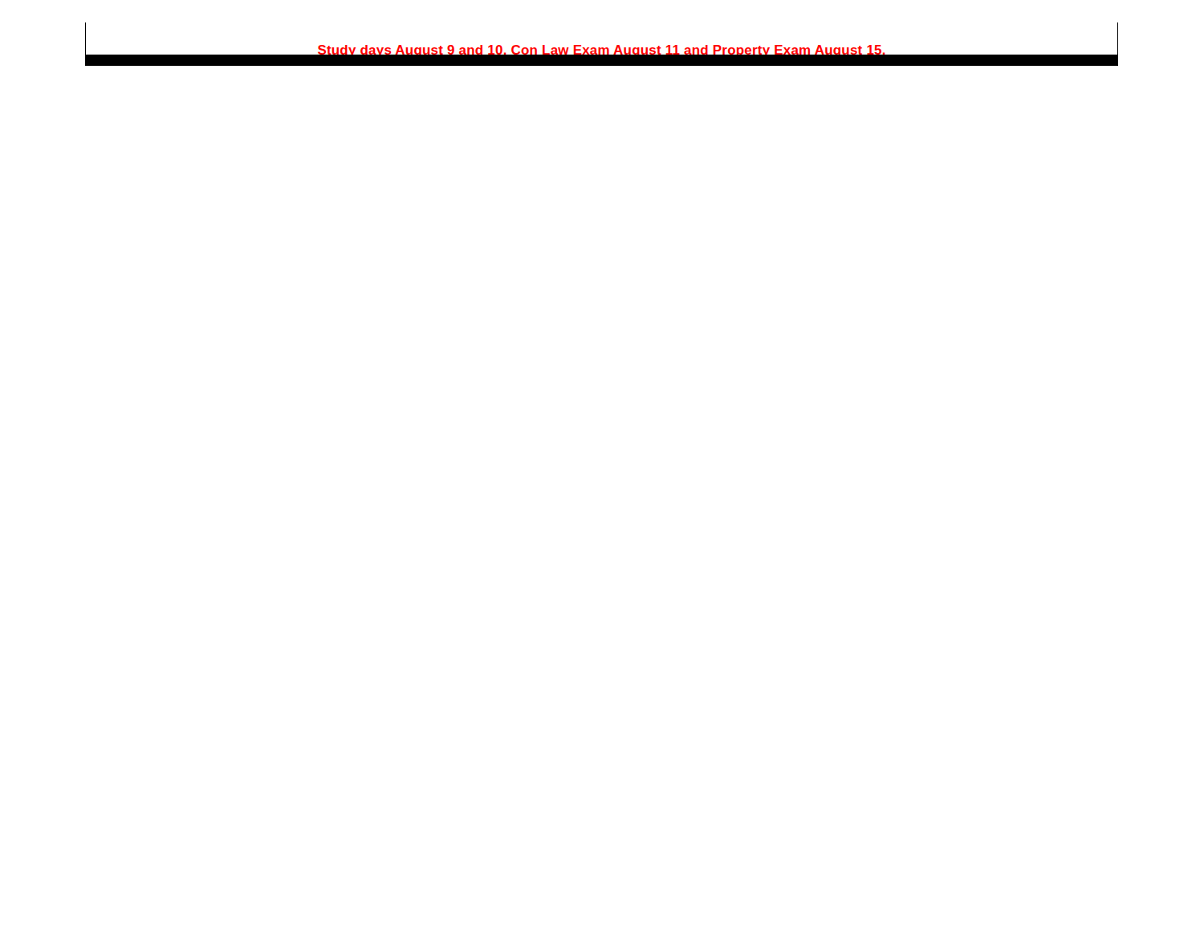Study days August 9 and 10. Con Law Exam August 11 and Property Exam August 15.